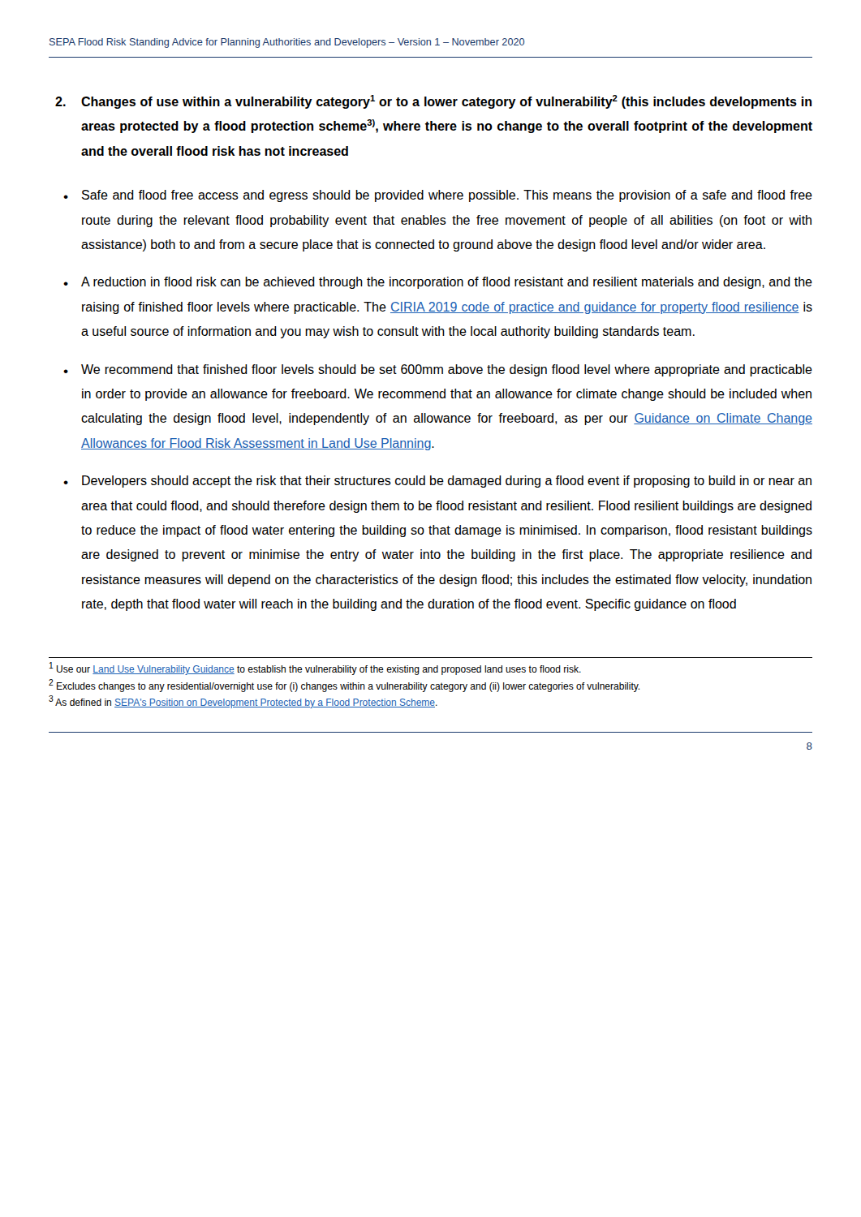SEPA Flood Risk Standing Advice for Planning Authorities and Developers – Version 1 – November 2020
Changes of use within a vulnerability category1 or to a lower category of vulnerability2 (this includes developments in areas protected by a flood protection scheme3), where there is no change to the overall footprint of the development and the overall flood risk has not increased
Safe and flood free access and egress should be provided where possible. This means the provision of a safe and flood free route during the relevant flood probability event that enables the free movement of people of all abilities (on foot or with assistance) both to and from a secure place that is connected to ground above the design flood level and/or wider area.
A reduction in flood risk can be achieved through the incorporation of flood resistant and resilient materials and design, and the raising of finished floor levels where practicable. The CIRIA 2019 code of practice and guidance for property flood resilience is a useful source of information and you may wish to consult with the local authority building standards team.
We recommend that finished floor levels should be set 600mm above the design flood level where appropriate and practicable in order to provide an allowance for freeboard. We recommend that an allowance for climate change should be included when calculating the design flood level, independently of an allowance for freeboard, as per our Guidance on Climate Change Allowances for Flood Risk Assessment in Land Use Planning.
Developers should accept the risk that their structures could be damaged during a flood event if proposing to build in or near an area that could flood, and should therefore design them to be flood resistant and resilient. Flood resilient buildings are designed to reduce the impact of flood water entering the building so that damage is minimised. In comparison, flood resistant buildings are designed to prevent or minimise the entry of water into the building in the first place. The appropriate resilience and resistance measures will depend on the characteristics of the design flood; this includes the estimated flow velocity, inundation rate, depth that flood water will reach in the building and the duration of the flood event. Specific guidance on flood
1 Use our Land Use Vulnerability Guidance to establish the vulnerability of the existing and proposed land uses to flood risk.
2 Excludes changes to any residential/overnight use for (i) changes within a vulnerability category and (ii) lower categories of vulnerability.
3 As defined in SEPA's Position on Development Protected by a Flood Protection Scheme.
8